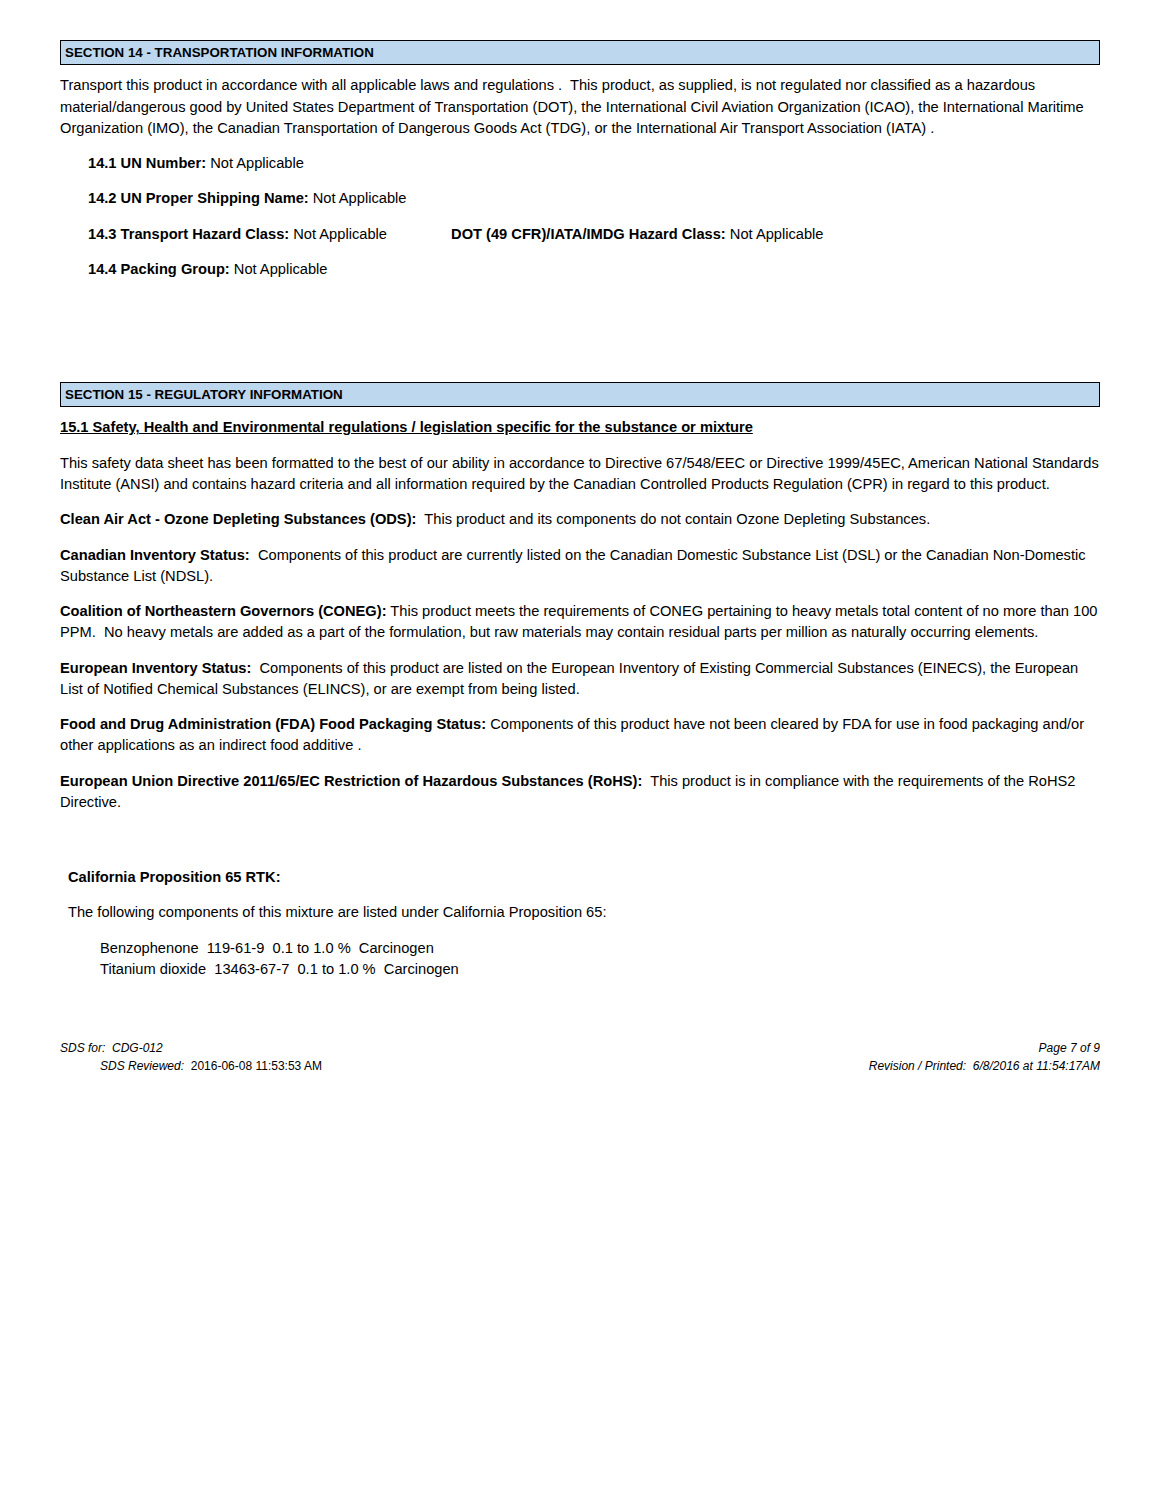SECTION 14 - TRANSPORTATION INFORMATION
Transport this product in accordance with all applicable laws and regulations . This product, as supplied, is not regulated nor classified as a hazardous material/dangerous good by United States Department of Transportation (DOT), the International Civil Aviation Organization (ICAO), the International Maritime Organization (IMO), the Canadian Transportation of Dangerous Goods Act (TDG), or the International Air Transport Association (IATA) .
14.1 UN Number: Not Applicable
14.2 UN Proper Shipping Name: Not Applicable
14.3 Transport Hazard Class: Not Applicable DOT (49 CFR)/IATA/IMDG Hazard Class: Not Applicable
14.4 Packing Group: Not Applicable
SECTION 15 - REGULATORY INFORMATION
15.1 Safety, Health and Environmental regulations / legislation specific for the substance or mixture
This safety data sheet has been formatted to the best of our ability in accordance to Directive 67/548/EEC or Directive 1999/45EC, American National Standards Institute (ANSI) and contains hazard criteria and all information required by the Canadian Controlled Products Regulation (CPR) in regard to this product.
Clean Air Act - Ozone Depleting Substances (ODS): This product and its components do not contain Ozone Depleting Substances.
Canadian Inventory Status: Components of this product are currently listed on the Canadian Domestic Substance List (DSL) or the Canadian Non-Domestic Substance List (NDSL).
Coalition of Northeastern Governors (CONEG): This product meets the requirements of CONEG pertaining to heavy metals total content of no more than 100 PPM. No heavy metals are added as a part of the formulation, but raw materials may contain residual parts per million as naturally occurring elements.
European Inventory Status: Components of this product are listed on the European Inventory of Existing Commercial Substances (EINECS), the European List of Notified Chemical Substances (ELINCS), or are exempt from being listed.
Food and Drug Administration (FDA) Food Packaging Status: Components of this product have not been cleared by FDA for use in food packaging and/or other applications as an indirect food additive .
European Union Directive 2011/65/EC Restriction of Hazardous Substances (RoHS): This product is in compliance with the requirements of the RoHS2 Directive.
California Proposition 65 RTK:
The following components of this mixture are listed under California Proposition 65:
Benzophenone 119-61-9 0.1 to 1.0 % Carcinogen
Titanium dioxide 13463-67-7 0.1 to 1.0 % Carcinogen
SDS for: CDG-012
SDS Reviewed: 2016-06-08 11:53:53 AM
Page 7 of 9
Revision / Printed: 6/8/2016 at 11:54:17AM